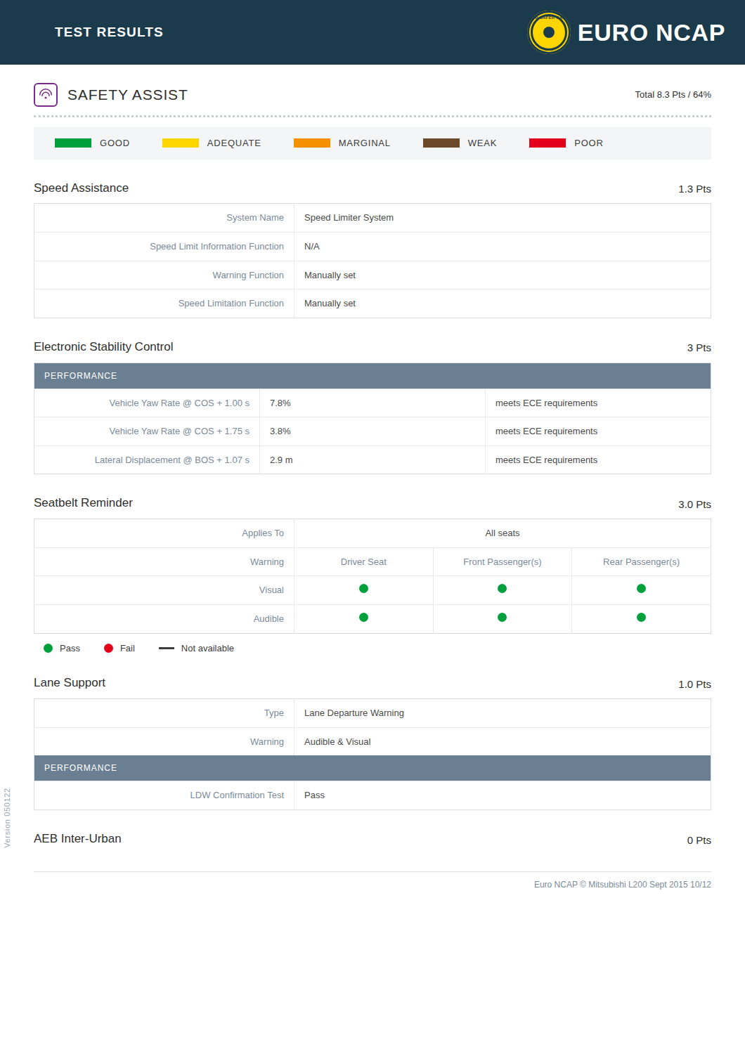Test Results
FOR SAFER CARS
EURO NCAP
Safety Assist
Total 8.3 Pts / 64%
GOOD
ADEQUATE
MARGINAL
WEAK
POOR
Speed Assistance
1.3 Pts
| System Name | Speed Limiter System |
| Speed Limit Information Function | N/A |
| Warning Function | Manually set |
| Speed Limitation Function | Manually set |
Electronic Stability Control
3 Pts
| Performance |
| Vehicle Yaw Rate @ COS + 1.00 s | 7.8% | meets ECE requirements |
| Vehicle Yaw Rate @ COS + 1.75 s | 3.8% | meets ECE requirements |
| Lateral Displacement @ BOS + 1.07 s | 2.9 m | meets ECE requirements |
Seatbelt Reminder
3.0 Pts
| Applies To | All seats |
| --- | --- |
| Warning | Driver Seat | Front Passenger(s) | Rear Passenger(s) |
| Visual | | | |
| Audible | | | |
Pass
Fail
Not available
Lane Support
1.0 Pts
| Type | Lane Departure Warning |
| Warning | Audible & Visual |
| Performance |
| LDW Confirmation Test | Pass |
AEB Inter-Urban
0 Pts
Euro NCAP © Mitsubishi L200 Sept 2015 10/12
Version 050122